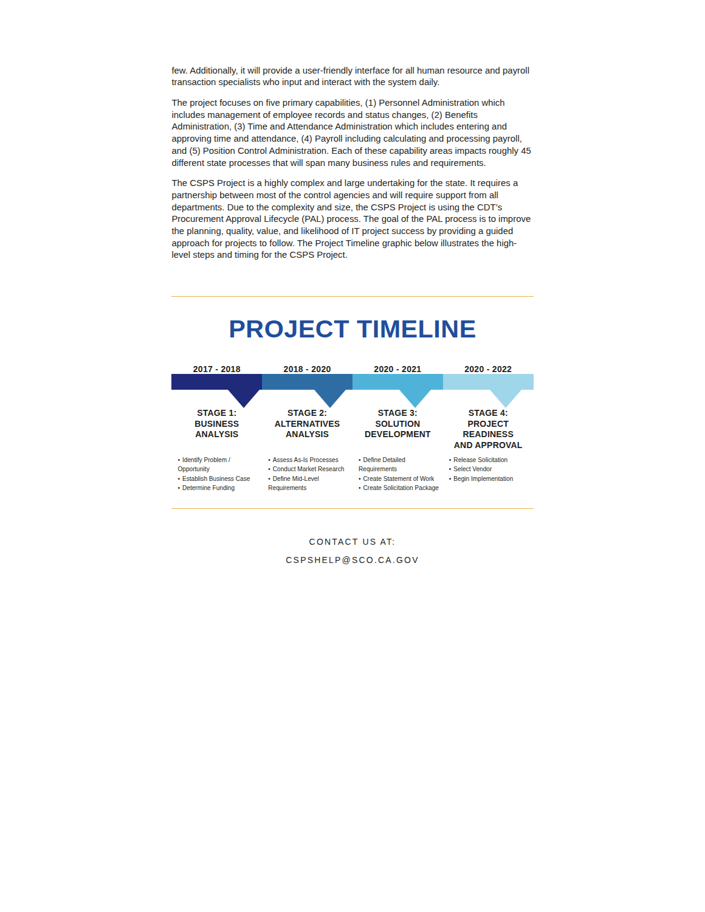few. Additionally, it will provide a user-friendly interface for all human resource and payroll transaction specialists who input and interact with the system daily.
The project focuses on five primary capabilities, (1) Personnel Administration which includes management of employee records and status changes, (2) Benefits Administration, (3) Time and Attendance Administration which includes entering and approving time and attendance, (4) Payroll including calculating and processing payroll, and (5) Position Control Administration. Each of these capability areas impacts roughly 45 different state processes that will span many business rules and requirements.
The CSPS Project is a highly complex and large undertaking for the state. It requires a partnership between most of the control agencies and will require support from all departments. Due to the complexity and size, the CSPS Project is using the CDT’s Procurement Approval Lifecycle (PAL) process. The goal of the PAL process is to improve the planning, quality, value, and likelihood of IT project success by providing a guided approach for projects to follow. The Project Timeline graphic below illustrates the high-level steps and timing for the CSPS Project.
PROJECT TIMELINE
| 2017 - 2018 | 2018 - 2020 | 2020 - 2021 | 2020 - 2022 |
| STAGE 1: BUSINESS ANALYSIS | STAGE 2: ALTERNATIVES ANALYSIS | STAGE 3: SOLUTION DEVELOPMENT | STAGE 4: PROJECT READINESS AND APPROVAL |
| Identify Problem / Opportunity Establish Business Case Determine Funding | Assess As-Is Processes Conduct Market Research Define Mid-Level Requirements | Define Detailed Requirements Create Statement of Work Create Solicitation Package | Release Solicitation Select Vendor Begin Implementation |
CONTACT US AT:
CSPSHELP@SCO.CA.GOV